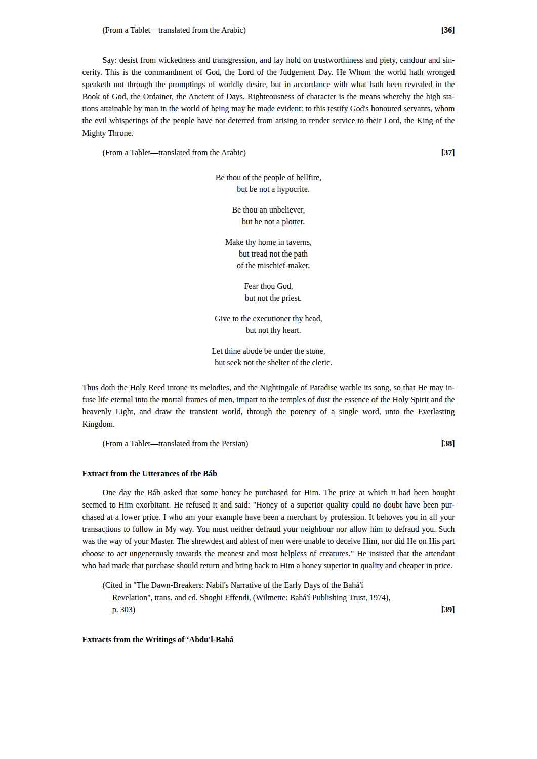(From a Tablet—translated from the Arabic) [36]
Say: desist from wickedness and transgression, and lay hold on trustworthiness and piety, candour and sincerity. This is the commandment of God, the Lord of the Judgement Day. He Whom the world hath wronged speaketh not through the promptings of worldly desire, but in accordance with what hath been revealed in the Book of God, the Ordainer, the Ancient of Days. Righteousness of character is the means whereby the high stations attainable by man in the world of being may be made evident: to this testify God's honoured servants, whom the evil whisperings of the people have not deterred from arising to render service to their Lord, the King of the Mighty Throne.
(From a Tablet—translated from the Arabic) [37]
Be thou of the people of hellfire,
but be not a hypocrite.
Be thou an unbeliever,
but be not a plotter.
Make thy home in taverns,
but tread not the path
of the mischief-maker.
Fear thou God,
but not the priest.
Give to the executioner thy head,
but not thy heart.
Let thine abode be under the stone,
but seek not the shelter of the cleric.
Thus doth the Holy Reed intone its melodies, and the Nightingale of Paradise warble its song, so that He may infuse life eternal into the mortal frames of men, impart to the temples of dust the essence of the Holy Spirit and the heavenly Light, and draw the transient world, through the potency of a single word, unto the Everlasting Kingdom.
(From a Tablet—translated from the Persian) [38]
Extract from the Utterances of the Báb
One day the Báb asked that some honey be purchased for Him. The price at which it had been bought seemed to Him exorbitant. He refused it and said: "Honey of a superior quality could no doubt have been purchased at a lower price. I who am your example have been a merchant by profession. It behoves you in all your transactions to follow in My way. You must neither defraud your neighbour nor allow him to defraud you. Such was the way of your Master. The shrewdest and ablest of men were unable to deceive Him, nor did He on His part choose to act ungenerously towards the meanest and most helpless of creatures." He insisted that the attendant who had made that purchase should return and bring back to Him a honey superior in quality and cheaper in price.
(Cited in "The Dawn-Breakers: Nabíl's Narrative of the Early Days of the Bahá'í Revelation", trans. and ed. Shoghi Effendi, (Wilmette: Bahá'í Publishing Trust, 1974), p. 303) [39]
Extracts from the Writings of ‘Abdu'l‑Bahá